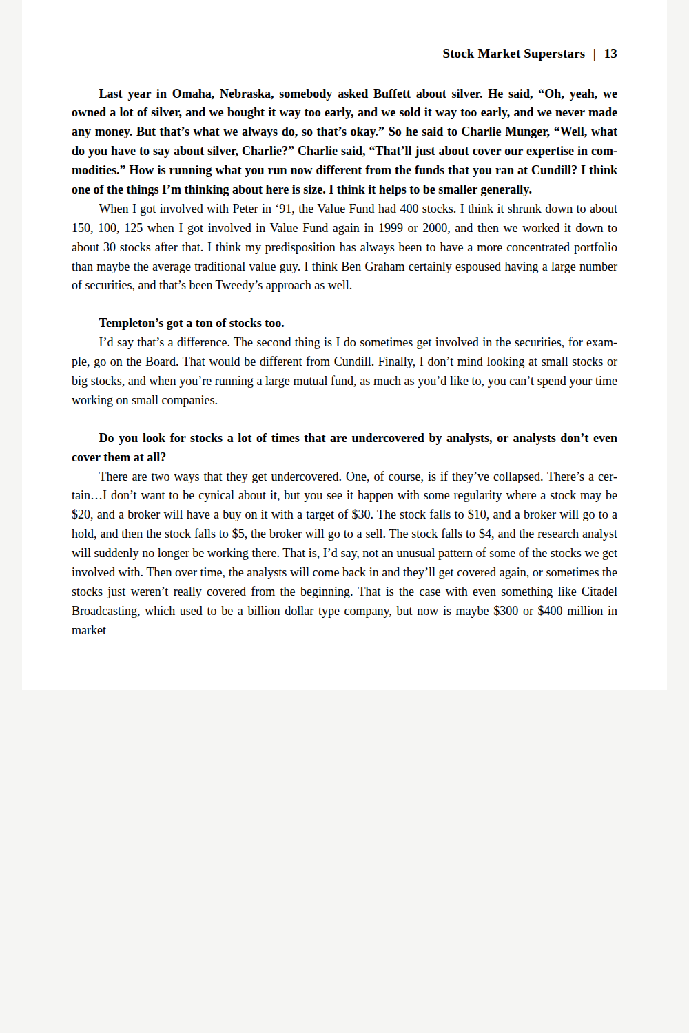Stock Market Superstars | 13
Last year in Omaha, Nebraska, somebody asked Buffett about silver. He said, “Oh, yeah, we owned a lot of silver, and we bought it way too early, and we sold it way too early, and we never made any money. But that’s what we always do, so that’s okay.” So he said to Charlie Munger, “Well, what do you have to say about silver, Charlie?” Charlie said, “That’ll just about cover our expertise in commodities.” How is running what you run now different from the funds that you ran at Cundill? I think one of the things I’m thinking about here is size. I think it helps to be smaller generally.
When I got involved with Peter in ‘91, the Value Fund had 400 stocks. I think it shrunk down to about 150, 100, 125 when I got involved in Value Fund again in 1999 or 2000, and then we worked it down to about 30 stocks after that. I think my predisposition has always been to have a more concentrated portfolio than maybe the average traditional value guy. I think Ben Graham certainly espoused having a large number of securities, and that’s been Tweedy’s approach as well.
Templeton’s got a ton of stocks too.
I’d say that’s a difference. The second thing is I do sometimes get involved in the securities, for example, go on the Board. That would be different from Cundill. Finally, I don’t mind looking at small stocks or big stocks, and when you’re running a large mutual fund, as much as you’d like to, you can’t spend your time working on small companies.
Do you look for stocks a lot of times that are undercovered by analysts, or analysts don’t even cover them at all?
There are two ways that they get undercovered. One, of course, is if they’ve collapsed. There’s a certain…I don’t want to be cynical about it, but you see it happen with some regularity where a stock may be $20, and a broker will have a buy on it with a target of $30. The stock falls to $10, and a broker will go to a hold, and then the stock falls to $5, the broker will go to a sell. The stock falls to $4, and the research analyst will suddenly no longer be working there. That is, I’d say, not an unusual pattern of some of the stocks we get involved with. Then over time, the analysts will come back in and they’ll get covered again, or sometimes the stocks just weren’t really covered from the beginning. That is the case with even something like Citadel Broadcasting, which used to be a billion dollar type company, but now is maybe $300 or $400 million in market